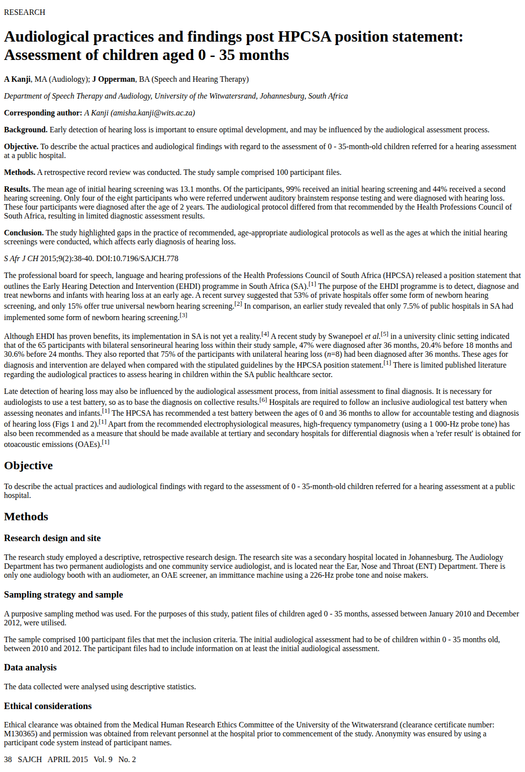RESEARCH
Audiological practices and findings post HPCSA position statement: Assessment of children aged 0 - 35 months
A Kanji, MA (Audiology); J Opperman, BA (Speech and Hearing Therapy)
Department of Speech Therapy and Audiology, University of the Witwatersrand, Johannesburg, South Africa
Corresponding author: A Kanji (amisha.kanji@wits.ac.za)
Background. Early detection of hearing loss is important to ensure optimal development, and may be influenced by the audiological assessment process.
Objective. To describe the actual practices and audiological findings with regard to the assessment of 0 - 35-month-old children referred for a hearing assessment at a public hospital.
Methods. A retrospective record review was conducted. The study sample comprised 100 participant files.
Results. The mean age of initial hearing screening was 13.1 months. Of the participants, 99% received an initial hearing screening and 44% received a second hearing screening. Only four of the eight participants who were referred underwent auditory brainstem response testing and were diagnosed with hearing loss. These four participants were diagnosed after the age of 2 years. The audiological protocol differed from that recommended by the Health Professions Council of South Africa, resulting in limited diagnostic assessment results.
Conclusion. The study highlighted gaps in the practice of recommended, age-appropriate audiological protocols as well as the ages at which the initial hearing screenings were conducted, which affects early diagnosis of hearing loss.
S Afr J CH 2015;9(2):38-40. DOI:10.7196/SAJCH.778
The professional board for speech, language and hearing professions of the Health Professions Council of South Africa (HPCSA) released a position statement that outlines the Early Hearing Detection and Intervention (EHDI) programme in South Africa (SA).[1] The purpose of the EHDI programme is to detect, diagnose and treat newborns and infants with hearing loss at an early age. A recent survey suggested that 53% of private hospitals offer some form of newborn hearing screening, and only 15% offer true universal newborn hearing screening.[2] In comparison, an earlier study revealed that only 7.5% of public hospitals in SA had implemented some form of newborn hearing screening.[3]
Although EHDI has proven benefits, its implementation in SA is not yet a reality.[4] A recent study by Swanepoel et al.[5] in a university clinic setting indicated that of the 65 participants with bilateral sensorineural hearing loss within their study sample, 47% were diagnosed after 36 months, 20.4% before 18 months and 30.6% before 24 months. They also reported that 75% of the participants with unilateral hearing loss (n=8) had been diagnosed after 36 months. These ages for diagnosis and intervention are delayed when compared with the stipulated guidelines by the HPCSA position statement.[1] There is limited published literature regarding the audiological practices to assess hearing in children within the SA public healthcare sector.
Late detection of hearing loss may also be influenced by the audiological assessment process, from initial assessment to final diagnosis. It is necessary for audiologists to use a test battery, so as to base the diagnosis on collective results.[6] Hospitals are required to follow an inclusive audiological test battery when assessing neonates and infants.[1] The HPCSA has recommended a test battery between the ages of 0 and 36 months to allow for accountable testing and diagnosis of hearing loss (Figs 1 and 2).[1] Apart from the recommended electrophysiological measures, high-frequency tympanometry (using a 1 000-Hz probe tone) has also been recommended as a measure that should be made available at tertiary and secondary hospitals for differential diagnosis when a 'refer result' is obtained for otoacoustic emissions (OAEs).[1]
Objective
To describe the actual practices and audiological findings with regard to the assessment of 0 - 35-month-old children referred for a hearing assessment at a public hospital.
Methods
Research design and site
The research study employed a descriptive, retrospective research design. The research site was a secondary hospital located in Johannesburg. The Audiology Department has two permanent audiologists and one community service audiologist, and is located near the Ear, Nose and Throat (ENT) Department. There is only one audiology booth with an audiometer, an OAE screener, an immittance machine using a 226-Hz probe tone and noise makers.
Sampling strategy and sample
A purposive sampling method was used. For the purposes of this study, patient files of children aged 0 - 35 months, assessed between January 2010 and December 2012, were utilised.
The sample comprised 100 participant files that met the inclusion criteria. The initial audiological assessment had to be of children within 0 - 35 months old, between 2010 and 2012. The participant files had to include information on at least the initial audiological assessment.
Data analysis
The data collected were analysed using descriptive statistics.
Ethical considerations
Ethical clearance was obtained from the Medical Human Research Ethics Committee of the University of the Witwatersrand (clearance certificate number: M130365) and permission was obtained from relevant personnel at the hospital prior to commencement of the study. Anonymity was ensured by using a participant code system instead of participant names.
38 SAJCH APRIL 2015 Vol. 9 No. 2